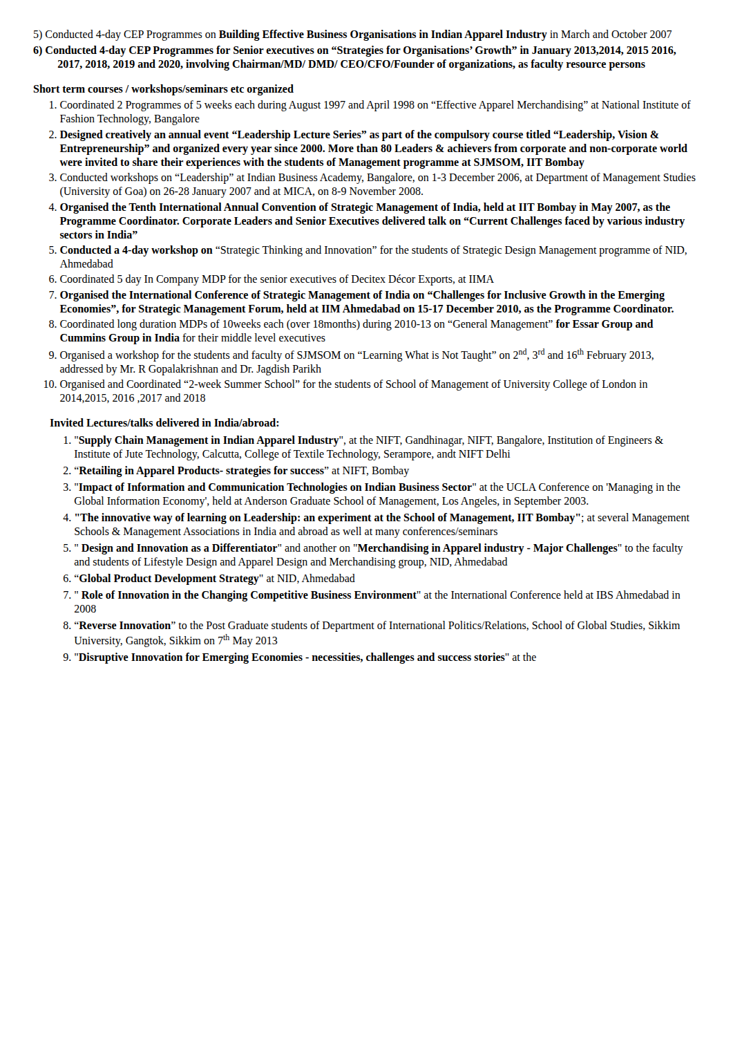5) Conducted 4-day CEP Programmes on Building Effective Business Organisations in Indian Apparel Industry in March and October 2007
6) Conducted 4-day CEP Programmes for Senior executives on “Strategies for Organisations’ Growth” in January 2013,2014, 2015 2016, 2017, 2018, 2019 and 2020, involving Chairman/MD/ DMD/ CEO/CFO/Founder of organizations, as faculty resource persons
Short term courses / workshops/seminars etc organized
Coordinated 2 Programmes of 5 weeks each during August 1997 and April 1998 on “Effective Apparel Merchandising” at National Institute of Fashion Technology, Bangalore
Designed creatively an annual event “Leadership Lecture Series” as part of the compulsory course titled “Leadership, Vision & Entrepreneurship” and organized every year since 2000. More than 80 Leaders & achievers from corporate and non-corporate world were invited to share their experiences with the students of Management programme at SJMSOM, IIT Bombay
Conducted workshops on “Leadership” at Indian Business Academy, Bangalore, on 1-3 December 2006, at Department of Management Studies (University of Goa) on 26-28 January 2007 and at MICA, on 8-9 November 2008.
Organised the Tenth International Annual Convention of Strategic Management of India, held at IIT Bombay in May 2007, as the Programme Coordinator. Corporate Leaders and Senior Executives delivered talk on “Current Challenges faced by various industry sectors in India”
Conducted a 4-day workshop on “Strategic Thinking and Innovation” for the students of Strategic Design Management programme of NID, Ahmedabad
Coordinated 5 day In Company MDP for the senior executives of Decitex Décor Exports, at IIMA
Organised the International Conference of Strategic Management of India on “Challenges for Inclusive Growth in the Emerging Economies”, for Strategic Management Forum, held at IIM Ahmedabad on 15-17 December 2010, as the Programme Coordinator.
Coordinated long duration MDPs of 10weeks each (over 18months) during 2010-13 on “General Management” for Essar Group and Cummins Group in India for their middle level executives
Organised a workshop for the students and faculty of SJMSOM on “Learning What is Not Taught” on 2nd, 3rd and 16th February 2013, addressed by Mr. R Gopalakrishnan and Dr. Jagdish Parikh
Organised and Coordinated “2-week Summer School” for the students of School of Management of University College of London in 2014,2015, 2016 ,2017 and 2018
Invited Lectures/talks delivered in India/abroad:
"Supply Chain Management in Indian Apparel Industry", at the NIFT, Gandhinagar, NIFT, Bangalore, Institution of Engineers & Institute of Jute Technology, Calcutta, College of Textile Technology, Serampore, andt NIFT Delhi
“Retailing in Apparel Products- strategies for success” at NIFT, Bombay
"Impact of Information and Communication Technologies on Indian Business Sector" at the UCLA Conference on 'Managing in the Global Information Economy', held at Anderson Graduate School of Management, Los Angeles, in September 2003.
"The innovative way of learning on Leadership: an experiment at the School of Management, IIT Bombay"; at several Management Schools & Management Associations in India and abroad as well at many conferences/seminars
" Design and Innovation as a Differentiator" and another on "Merchandising in Apparel industry - Major Challenges" to the faculty and students of Lifestyle Design and Apparel Design and Merchandising group, NID, Ahmedabad
“Global Product Development Strategy" at NID, Ahmedabad
" Role of Innovation in the Changing Competitive Business Environment" at the International Conference held at IBS Ahmedabad in 2008
“Reverse Innovation” to the Post Graduate students of Department of International Politics/Relations, School of Global Studies, Sikkim University, Gangtok, Sikkim on 7th May 2013
"Disruptive Innovation for Emerging Economies - necessities, challenges and success stories" at the